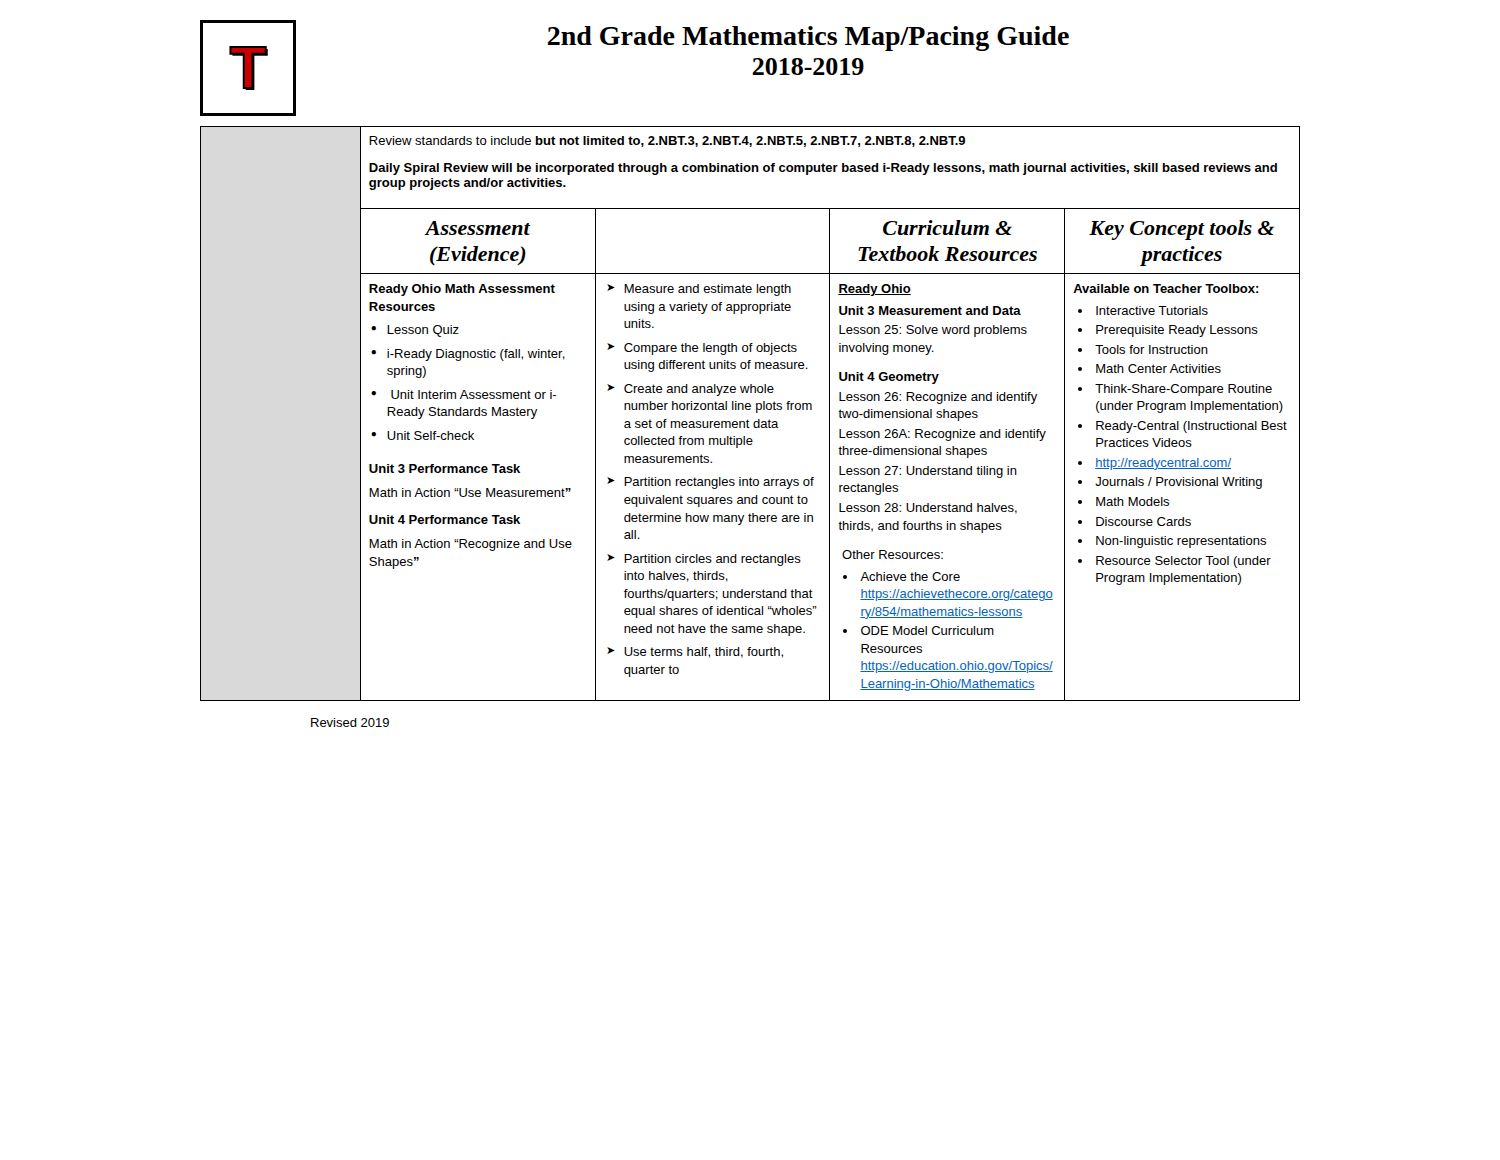T
2nd Grade Mathematics Map/Pacing Guide
2018-2019
| | Review standards to include but not limited to, 2.NBT.3, 2.NBT.4, 2.NBT.5, 2.NBT.7, 2.NBT.8, 2.NBT.9 Daily Spiral Review will be incorporated through a combination of computer based i-Ready lessons, math journal activities, skill based reviews and group projects and/or activities. |
| Assessment (Evidence) | | Curriculum & Textbook Resources | Key Concept tools & practices |
| Ready Ohio Math Assessment Resources Lesson Quiz i-Ready Diagnostic (fall, winter, spring) Unit Interim Assessment or i-Ready Standards Mastery Unit Self-check Unit 3 Performance Task Math in Action “Use Measurement ” Unit 4 Performance Task Math in Action “Recognize and Use Shapes ” | Measure and estimate length using a variety of appropriate units. Compare the length of objects using different units of measure. Create and analyze whole number horizontal line plots from a set of measurement data collected from multiple measurements. Partition rectangles into arrays of equivalent squares and count to determine how many there are in all. Partition circles and rectangles into halves, thirds, fourths/quarters; understand that equal shares of identical “wholes” need not have the same shape. Use terms half, third, fourth, quarter to | Ready Ohio Unit 3 Measurement and Data Lesson 25: Solve word problems involving money. Unit 4 Geometry Lesson 26: Recognize and identify two-dimensional shapes Lesson 26A: Recognize and identify three-dimensional shapes Lesson 27: Understand tiling in rectangles Lesson 28: Understand halves, thirds, and fourths in shapes Other Resources: Achieve the Core https://achievethecore.org/category/854/mathematics-lessons ODE Model Curriculum Resources https://education.ohio.gov/Topics/Learning-in-Ohio/Mathematics | Available on Teacher Toolbox: Interactive Tutorials Prerequisite Ready Lessons Tools for Instruction Math Center Activities Think-Share-Compare Routine (under Program Implementation) Ready-Central (Instructional Best Practices Videos http://readycentral.com/ Journals / Provisional Writing Math Models Discourse Cards Non-linguistic representations Resource Selector Tool (under Program Implementation) |
Revised 2019